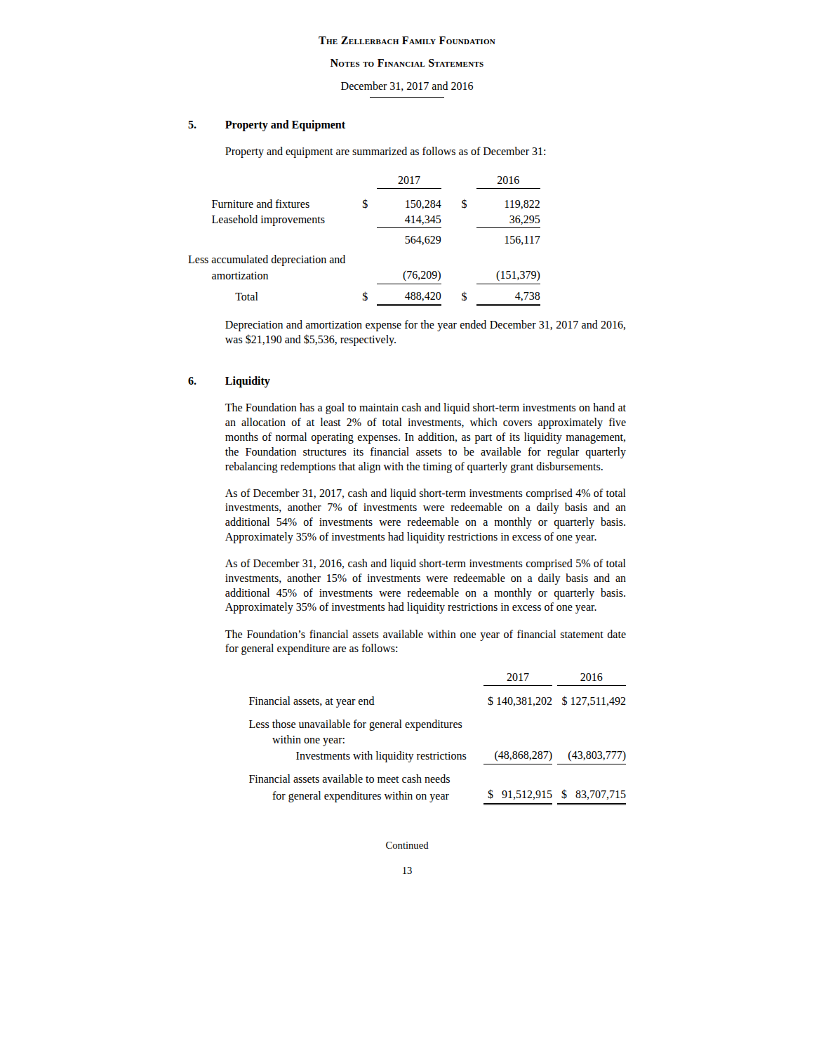The Zellerbach Family Foundation
Notes to Financial Statements
December 31, 2017 and 2016
5.
Property and Equipment
Property and equipment are summarized as follows as of December 31:
| | | 2017 | | | 2016 |
| Furniture and fixtures | $ | 150,284 | | $ | 119,822 |
| Leasehold improvements | | 414,345 | | | 36,295 |
| | | 564,629 | | | 156,117 |
| Less accumulated depreciation and | | | | | |
| amortization | | (76,209) | | | (151,379) |
| Total | $ | 488,420 | | $ | 4,738 |
Depreciation and amortization expense for the year ended December 31, 2017 and 2016, was $21,190 and $5,536, respectively.
6.
Liquidity
The Foundation has a goal to maintain cash and liquid short-term investments on hand at an allocation of at least 2% of total investments, which covers approximately five months of normal operating expenses. In addition, as part of its liquidity management, the Foundation structures its financial assets to be available for regular quarterly rebalancing redemptions that align with the timing of quarterly grant disbursements.
As of December 31, 2017, cash and liquid short-term investments comprised 4% of total investments, another 7% of investments were redeemable on a daily basis and an additional 54% of investments were redeemable on a monthly or quarterly basis. Approximately 35% of investments had liquidity restrictions in excess of one year.
As of December 31, 2016, cash and liquid short-term investments comprised 5% of total investments, another 15% of investments were redeemable on a daily basis and an additional 45% of investments were redeemable on a monthly or quarterly basis. Approximately 35% of investments had liquidity restrictions in excess of one year.
The Foundation’s financial assets available within one year of financial statement date for general expenditure are as follows:
| | 2017 | | 2016 |
| Financial assets, at year end | $ 140,381,202 | | $ 127,511,492 |
| Less those unavailable for general expenditures | | | |
| within one year: | | | |
| Investments with liquidity restrictions | (48,868,287) | | (43,803,777) |
| Financial assets available to meet cash needs | | | |
| for general expenditures within on year | $ 91,512,915 | | $ 83,707,715 |
Continued
13